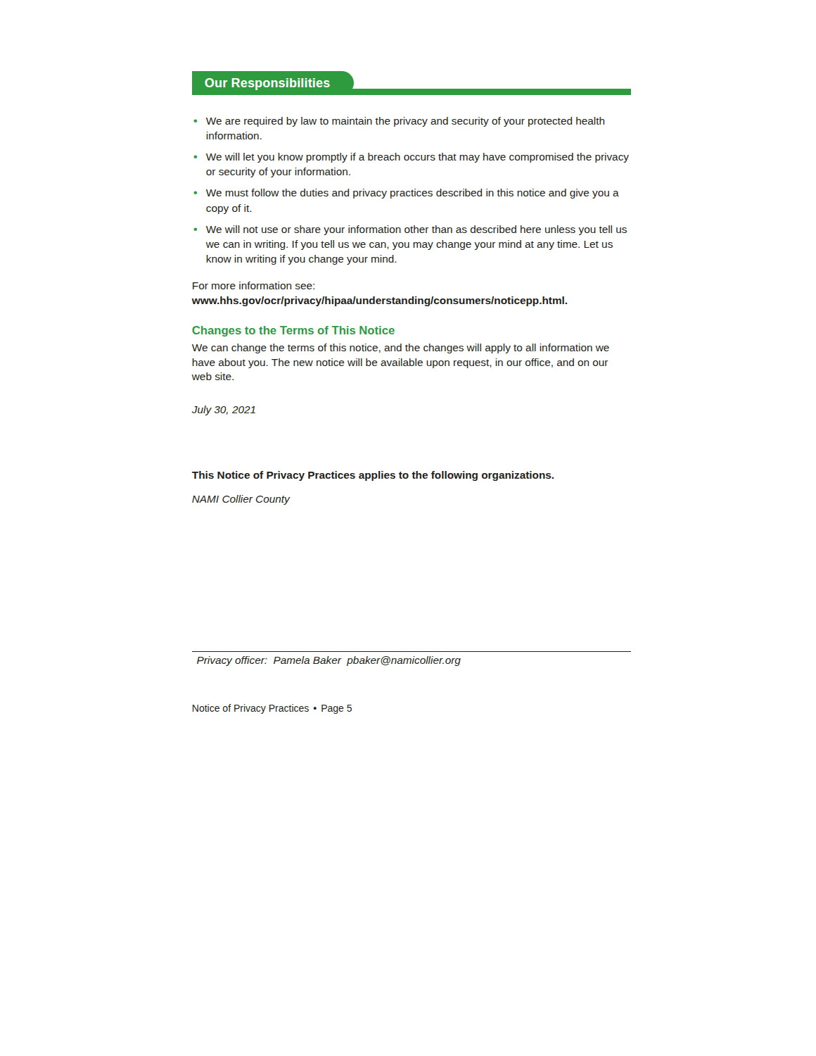Our Responsibilities
We are required by law to maintain the privacy and security of your protected health information.
We will let you know promptly if a breach occurs that may have compromised the privacy or security of your information.
We must follow the duties and privacy practices described in this notice and give you a copy of it.
We will not use or share your information other than as described here unless you tell us we can in writing. If you tell us we can, you may change your mind at any time. Let us know in writing if you change your mind.
For more information see: www.hhs.gov/ocr/privacy/hipaa/understanding/consumers/noticepp.html.
Changes to the Terms of This Notice
We can change the terms of this notice, and the changes will apply to all information we have about you. The new notice will be available upon request, in our office, and on our web site.
July 30, 2021
This Notice of Privacy Practices applies to the following organizations.
NAMI Collier County
Privacy officer: Pamela Baker pbaker@namicollier.org
Notice of Privacy Practices•Page 5